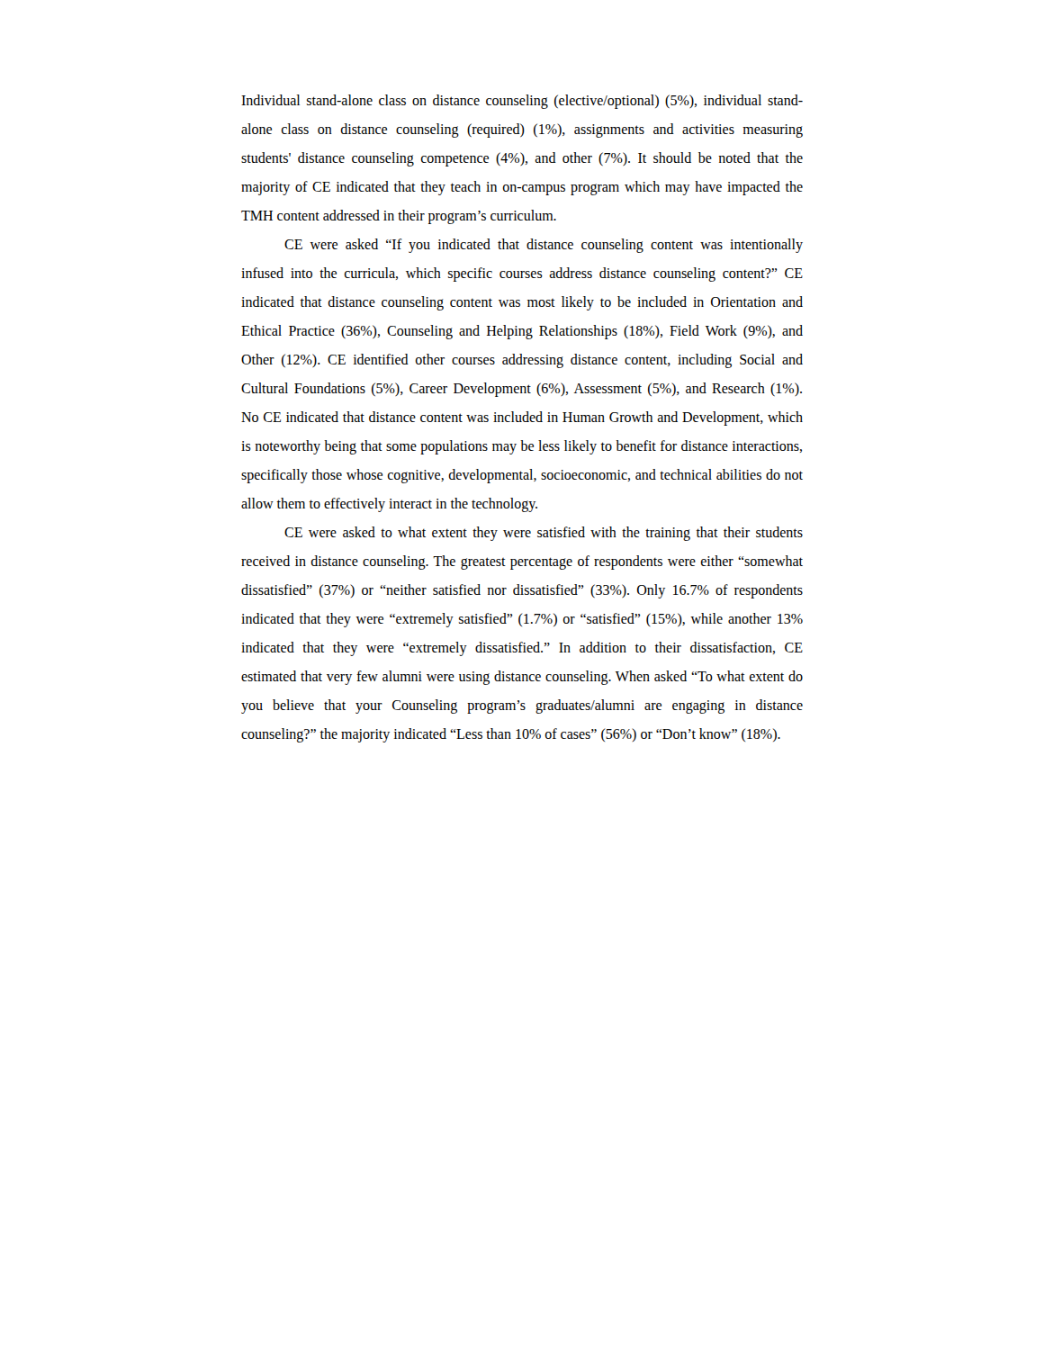Individual stand-alone class on distance counseling (elective/optional) (5%), individual stand-alone class on distance counseling (required) (1%), assignments and activities measuring students' distance counseling competence (4%), and other (7%). It should be noted that the majority of CE indicated that they teach in on-campus program which may have impacted the TMH content addressed in their program’s curriculum.
CE were asked “If you indicated that distance counseling content was intentionally infused into the curricula, which specific courses address distance counseling content?” CE indicated that distance counseling content was most likely to be included in Orientation and Ethical Practice (36%), Counseling and Helping Relationships (18%), Field Work (9%), and Other (12%). CE identified other courses addressing distance content, including Social and Cultural Foundations (5%), Career Development (6%), Assessment (5%), and Research (1%). No CE indicated that distance content was included in Human Growth and Development, which is noteworthy being that some populations may be less likely to benefit for distance interactions, specifically those whose cognitive, developmental, socioeconomic, and technical abilities do not allow them to effectively interact in the technology.
CE were asked to what extent they were satisfied with the training that their students received in distance counseling. The greatest percentage of respondents were either “somewhat dissatisfied” (37%) or “neither satisfied nor dissatisfied” (33%). Only 16.7% of respondents indicated that they were “extremely satisfied” (1.7%) or “satisfied” (15%), while another 13% indicated that they were “extremely dissatisfied.” In addition to their dissatisfaction, CE estimated that very few alumni were using distance counseling. When asked “To what extent do you believe that your Counseling program’s graduates/alumni are engaging in distance counseling?” the majority indicated “Less than 10% of cases” (56%) or “Don’t know” (18%).